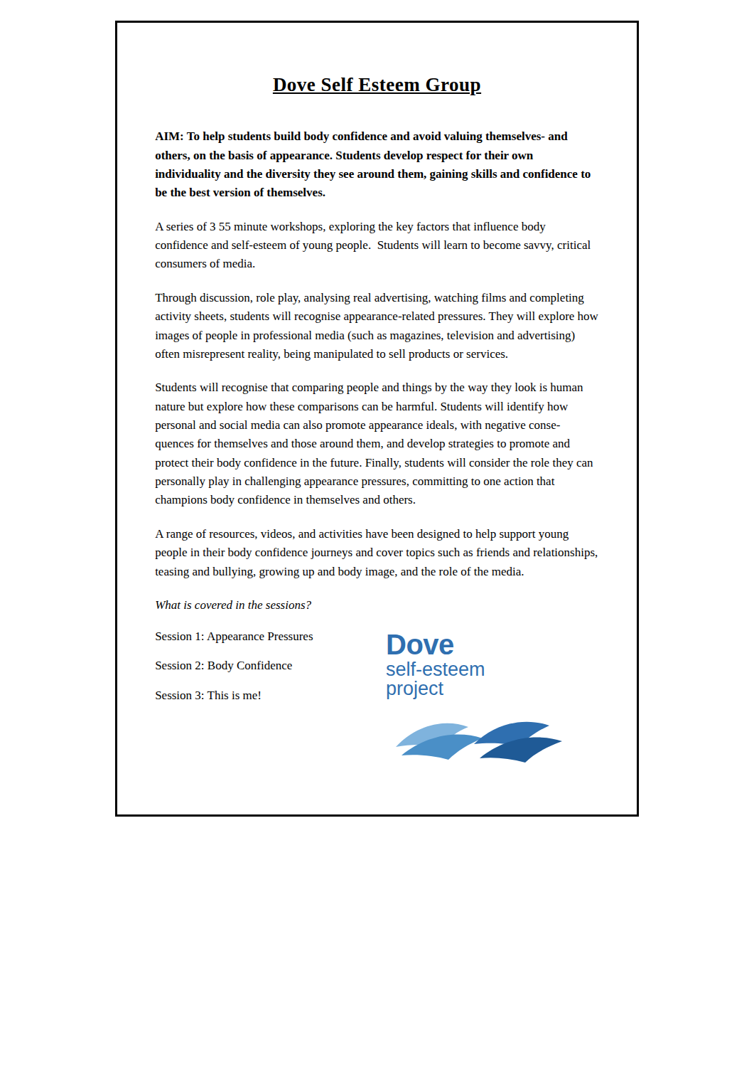Dove Self Esteem Group
AIM: To help students build body confidence and avoid valuing themselves- and others, on the basis of appearance. Students develop respect for their own individuality and the diversity they see around them, gaining skills and confidence to be the best version of themselves.
A series of 3 55 minute workshops, exploring the key factors that influence body confidence and self-esteem of young people. Students will learn to become savvy, critical consumers of media.
Through discussion, role play, analysing real advertising, watching films and completing activity sheets, students will recognise appearance-related pressures. They will explore how images of people in professional media (such as magazines, television and advertising) often misrepresent reality, being manipulated to sell products or services.
Students will recognise that comparing people and things by the way they look is human nature but explore how these comparisons can be harmful. Students will identify how personal and social media can also promote appearance ideals, with negative conse-quences for themselves and those around them, and develop strategies to promote and protect their body confidence in the future. Finally, students will consider the role they can personally play in challenging appearance pressures, committing to one action that champions body confidence in themselves and others.
A range of resources, videos, and activities have been designed to help support young people in their body confidence journeys and cover topics such as friends and relationships, teasing and bullying, growing up and body image, and the role of the media.
What is covered in the sessions?
Session 1: Appearance Pressures
Session 2: Body Confidence
Session 3: This is me!
Dove self-esteem project